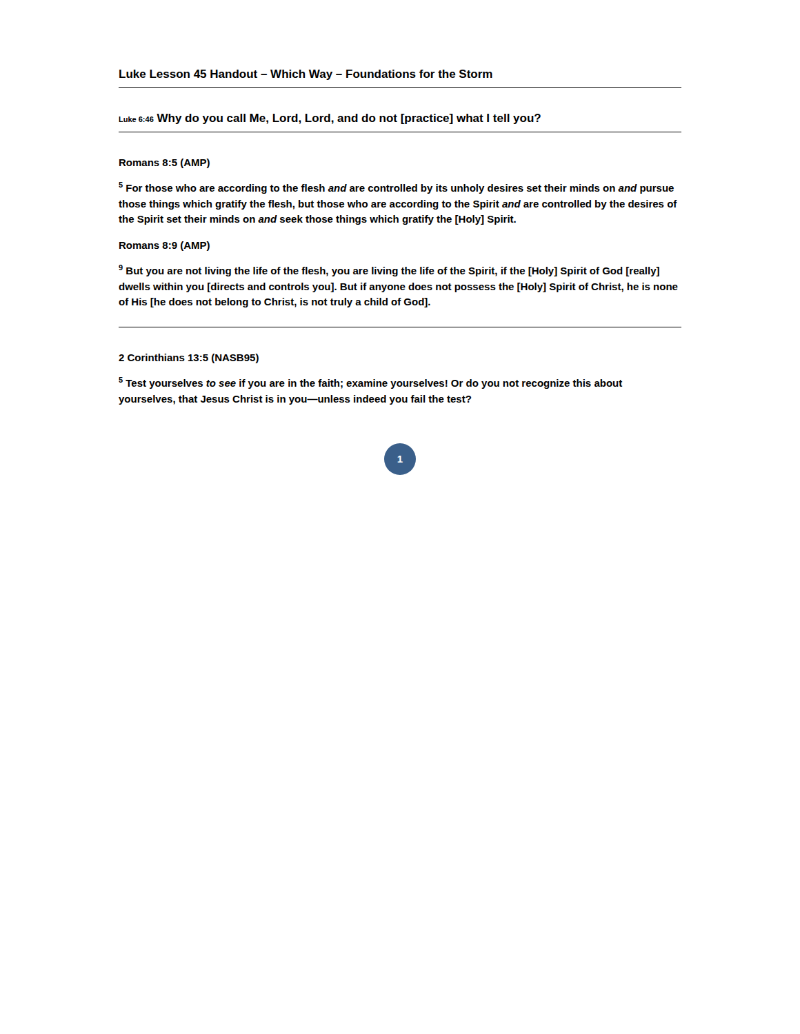Luke Lesson 45 Handout – Which Way – Foundations for the Storm
Luke 6:46 Why do you call Me, Lord, Lord, and do not [practice] what I tell you?
Romans 8:5 (AMP)
5 For those who are according to the flesh and are controlled by its unholy desires set their minds on and pursue those things which gratify the flesh, but those who are according to the Spirit and are controlled by the desires of the Spirit set their minds on and seek those things which gratify the [Holy] Spirit.
Romans 8:9 (AMP)
9 But you are not living the life of the flesh, you are living the life of the Spirit, if the [Holy] Spirit of God [really] dwells within you [directs and controls you]. But if anyone does not possess the [Holy] Spirit of Christ, he is none of His [he does not belong to Christ, is not truly a child of God].
2 Corinthians 13:5 (NASB95)
5 Test yourselves to see if you are in the faith; examine yourselves! Or do you not recognize this about yourselves, that Jesus Christ is in you—unless indeed you fail the test?
1